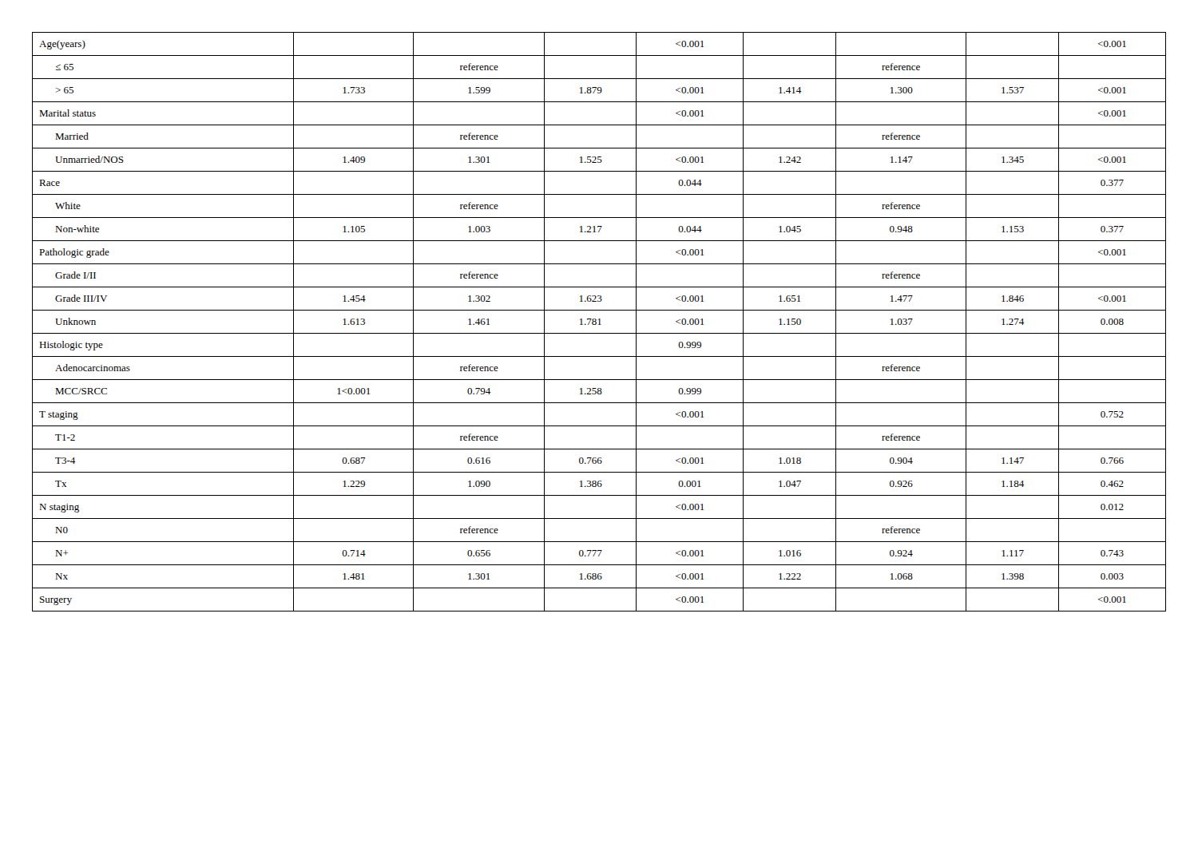| Age(years) | | | | <0.001 | | | | <0.001 |
| ≤ 65 | | reference | | | | reference | | |
| > 65 | 1.733 | 1.599 | 1.879 | <0.001 | 1.414 | 1.300 | 1.537 | <0.001 |
| Marital status | | | | <0.001 | | | | <0.001 |
| Married | | reference | | | | reference | | |
| Unmarried/NOS | 1.409 | 1.301 | 1.525 | <0.001 | 1.242 | 1.147 | 1.345 | <0.001 |
| Race | | | | 0.044 | | | | 0.377 |
| White | | reference | | | | reference | | |
| Non-white | 1.105 | 1.003 | 1.217 | 0.044 | 1.045 | 0.948 | 1.153 | 0.377 |
| Pathologic grade | | | | <0.001 | | | | <0.001 |
| Grade I/II | | reference | | | | reference | | |
| Grade III/IV | 1.454 | 1.302 | 1.623 | <0.001 | 1.651 | 1.477 | 1.846 | <0.001 |
| Unknown | 1.613 | 1.461 | 1.781 | <0.001 | 1.150 | 1.037 | 1.274 | 0.008 |
| Histologic type | | | | 0.999 | | | | |
| Adenocarcinomas | | reference | | | | reference | | |
| MCC/SRCC | 1<0.001 | 0.794 | 1.258 | 0.999 | | | | |
| T staging | | | | <0.001 | | | | 0.752 |
| T1-2 | | reference | | | | reference | | |
| T3-4 | 0.687 | 0.616 | 0.766 | <0.001 | 1.018 | 0.904 | 1.147 | 0.766 |
| Tx | 1.229 | 1.090 | 1.386 | 0.001 | 1.047 | 0.926 | 1.184 | 0.462 |
| N staging | | | | <0.001 | | | | 0.012 |
| N0 | | reference | | | | reference | | |
| N+ | 0.714 | 0.656 | 0.777 | <0.001 | 1.016 | 0.924 | 1.117 | 0.743 |
| Nx | 1.481 | 1.301 | 1.686 | <0.001 | 1.222 | 1.068 | 1.398 | 0.003 |
| Surgery | | | | <0.001 | | | | <0.001 |